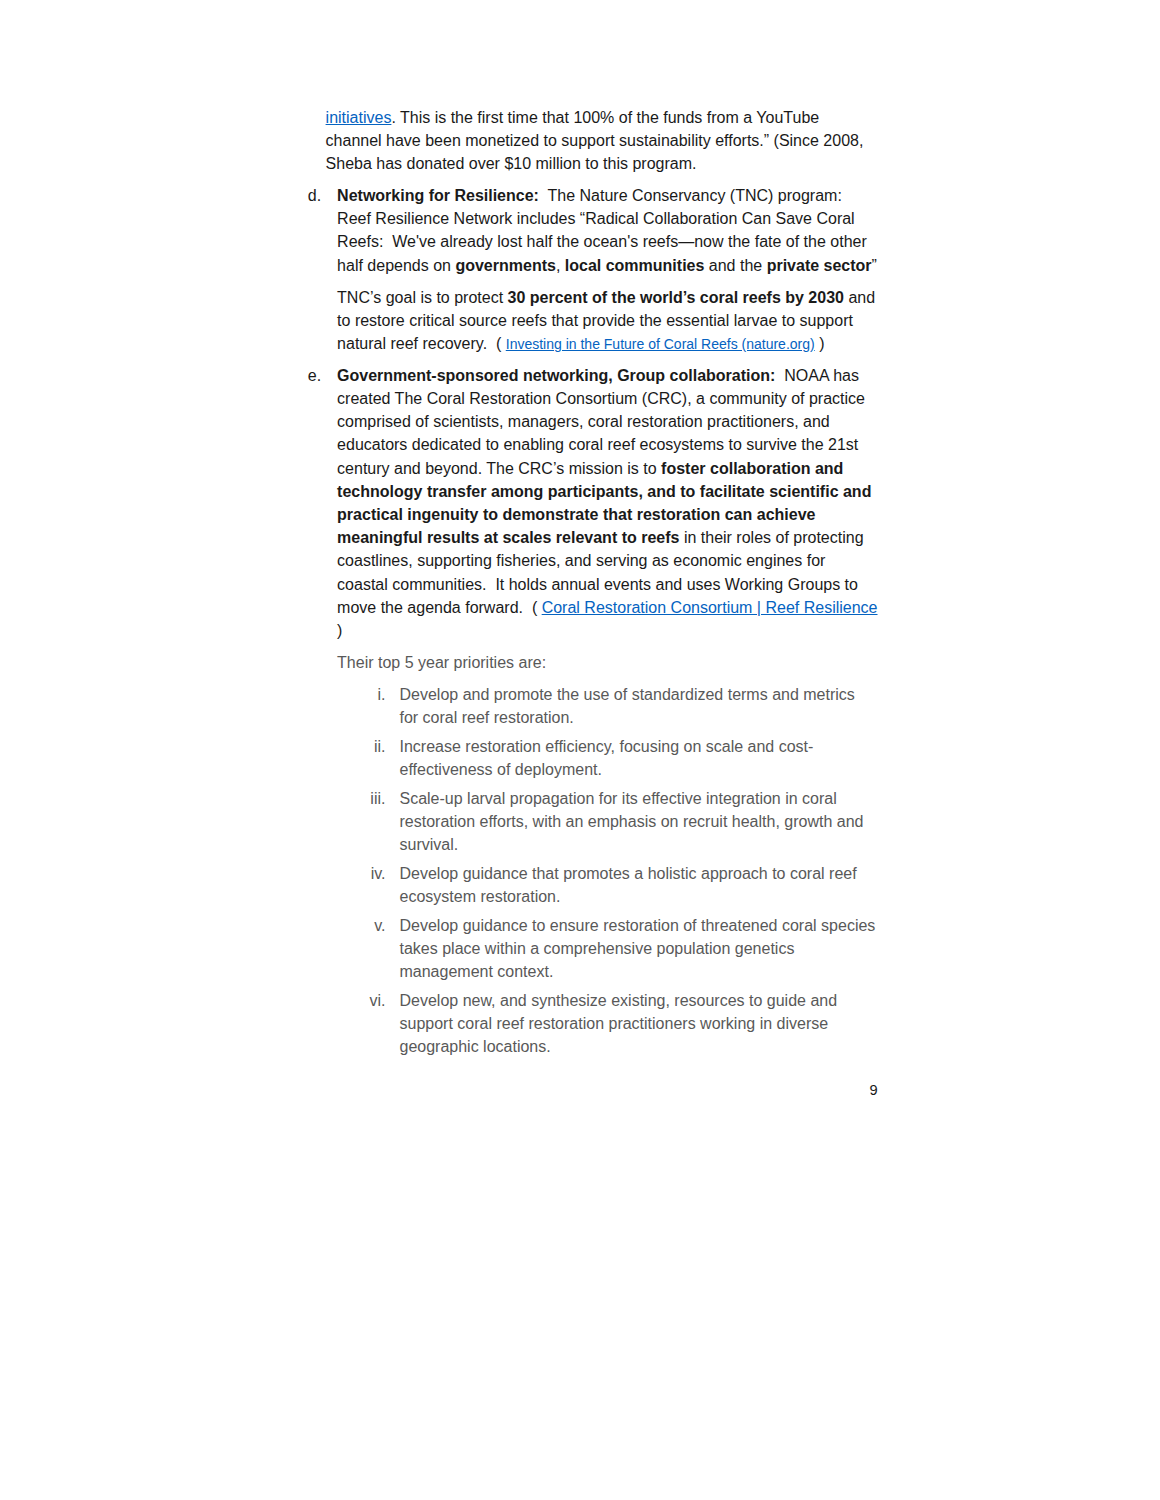initiatives. This is the first time that 100% of the funds from a YouTube channel have been monetized to support sustainability efforts.” (Since 2008, Sheba has donated over $10 million to this program.
Networking for Resilience: The Nature Conservancy (TNC) program: Reef Resilience Network includes “Radical Collaboration Can Save Coral Reefs: We've already lost half the ocean's reefs—now the fate of the other half depends on governments, local communities and the private sector”
TNC’s goal is to protect 30 percent of the world’s coral reefs by 2030 and to restore critical source reefs that provide the essential larvae to support natural reef recovery. ( Investing in the Future of Coral Reefs (nature.org) )
Government-sponsored networking, Group collaboration: NOAA has created The Coral Restoration Consortium (CRC), a community of practice comprised of scientists, managers, coral restoration practitioners, and educators dedicated to enabling coral reef ecosystems to survive the 21st century and beyond. The CRC’s mission is to foster collaboration and technology transfer among participants, and to facilitate scientific and practical ingenuity to demonstrate that restoration can achieve meaningful results at scales relevant to reefs in their roles of protecting coastlines, supporting fisheries, and serving as economic engines for coastal communities. It holds annual events and uses Working Groups to move the agenda forward. ( Coral Restoration Consortium | Reef Resilience )
Their top 5 year priorities are:
Develop and promote the use of standardized terms and metrics for coral reef restoration.
Increase restoration efficiency, focusing on scale and cost-effectiveness of deployment.
Scale-up larval propagation for its effective integration in coral restoration efforts, with an emphasis on recruit health, growth and survival.
Develop guidance that promotes a holistic approach to coral reef ecosystem restoration.
Develop guidance to ensure restoration of threatened coral species takes place within a comprehensive population genetics management context.
Develop new, and synthesize existing, resources to guide and support coral reef restoration practitioners working in diverse geographic locations.
9